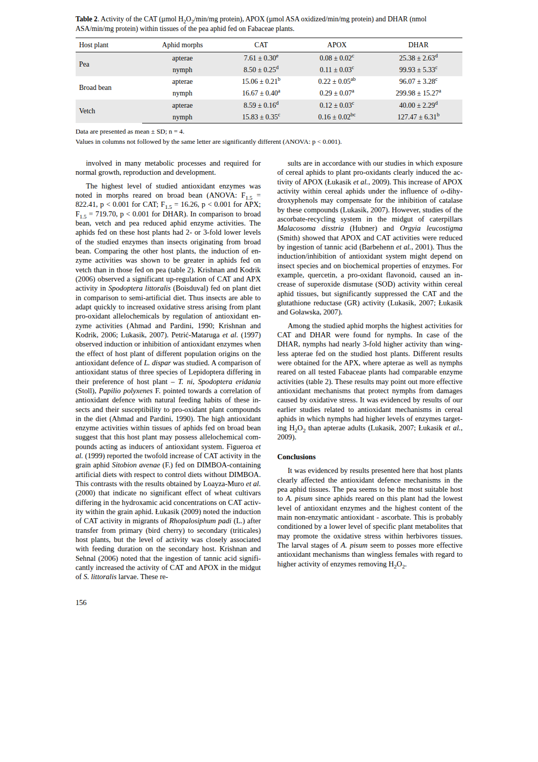Table 2. Activity of the CAT (µmol H2O2/min/mg protein), APOX (µmol ASA oxidized/min/mg protein) and DHAR (nmol ASA/min/mg protein) within tissues of the pea aphid fed on Fabaceae plants.
| Host plant | Aphid morphs | CAT | APOX | DHAR |
| --- | --- | --- | --- | --- |
| Pea | apterae | 7.61 ± 0.30 e | 0.08 ± 0.02 c | 25.38 ± 2.63 d |
| nymph | 8.50 ± 0.25 d | 0.11 ± 0.03 c | 99.93 ± 5.33 c |
| Broad bean | apterae | 15.06 ± 0.21 b | 0.22 ± 0.05 ab | 96.07 ± 3.28 c |
| nymph | 16.67 ± 0.40 a | 0.29 ± 0.07 a | 299.98 ± 15.27 a |
| Vetch | apterae | 8.59 ± 0.16 d | 0.12 ± 0.03 c | 40.00 ± 2.29 d |
| nymph | 15.83 ± 0.35 c | 0.16 ± 0.02 bc | 127.47 ± 6.31 b |
Data are presented as mean ± SD; n = 4.
Values in columns not followed by the same letter are significantly different (ANOVA: p < 0.001).
involved in many metabolic processes and required for normal growth, reproduction and development.
The highest level of studied antioxidant enzymes was noted in morphs reared on broad bean (ANOVA: F1.5 = 822.41, p < 0.001 for CAT; F1.5 = 16.26, p < 0.001 for APX; F1.5 = 719.70, p < 0.001 for DHAR). In comparison to broad bean, vetch and pea reduced aphid enzyme activities. The aphids fed on these host plants had 2- or 3-fold lower levels of the studied enzymes than insects originating from broad bean. Comparing the other host plants, the induction of enzyme activities was shown to be greater in aphids fed on vetch than in those fed on pea (table 2). Krishnan and Kodrik (2006) observed a significant up-regulation of CAT and APX activity in Spodoptera littoralis (Boisduval) fed on plant diet in comparison to semi-artificial diet. Thus insects are able to adapt quickly to increased oxidative stress arising from plant pro-oxidant allelochemicals by regulation of antioxidant enzyme activities (Ahmad and Pardini, 1990; Krishnan and Kodrik, 2006; Lukasik, 2007). Petrić-Mataruga et al. (1997) observed induction or inhibition of antioxidant enzymes when the effect of host plant of different population origins on the antioxidant defence of L. dispar was studied. A comparison of antioxidant status of three species of Lepidoptera differing in their preference of host plant – T. ni, Spodoptera eridania (Stoll), Papilio polyxenes F. pointed towards a correlation of antioxidant defence with natural feeding habits of these insects and their susceptibility to pro-oxidant plant compounds in the diet (Ahmad and Pardini, 1990). The high antioxidant enzyme activities within tissues of aphids fed on broad bean suggest that this host plant may possess allelochemical compounds acting as inducers of antioxidant system. Figueroa et al. (1999) reported the twofold increase of CAT activity in the grain aphid Sitobion avenae (F.) fed on DIMBOA-containing artificial diets with respect to control diets without DIMBOA. This contrasts with the results obtained by Loayza-Muro et al. (2000) that indicate no significant effect of wheat cultivars differing in the hydroxamic acid concentrations on CAT activity within the grain aphid. Łukasik (2009) noted the induction of CAT activity in migrants of Rhopalosiphum padi (L.) after transfer from primary (bird cherry) to secondary (triticales) host plants, but the level of activity was closely associated with feeding duration on the secondary host. Krishnan and Sehnal (2006) noted that the ingestion of tannic acid significantly increased the activity of CAT and APOX in the midgut of S. littoralis larvae. These re-
sults are in accordance with our studies in which exposure of cereal aphids to plant pro-oxidants clearly induced the activity of APOX (Łukasik et al., 2009). This increase of APOX activity within cereal aphids under the influence of o-dihydroxyphenols may compensate for the inhibition of catalase by these compounds (Lukasik, 2007). However, studies of the ascorbate-recycling system in the midgut of caterpillars Malacosoma disstria (Hubner) and Orgyia leucostigma (Smith) showed that APOX and CAT activities were reduced by ingestion of tannic acid (Barbehenn et al., 2001). Thus the induction/inhibition of antioxidant system might depend on insect species and on biochemical properties of enzymes. For example, quercetin, a pro-oxidant flavonoid, caused an increase of superoxide dismutase (SOD) activity within cereal aphid tissues, but significantly suppressed the CAT and the glutathione reductase (GR) activity (Lukasik, 2007; Łukasik and Goławska, 2007).
Among the studied aphid morphs the highest activities for CAT and DHAR were found for nymphs. In case of the DHAR, nymphs had nearly 3-fold higher activity than wingless apterae fed on the studied host plants. Different results were obtained for the APX, where apterae as well as nymphs reared on all tested Fabaceae plants had comparable enzyme activities (table 2). These results may point out more effective antioxidant mechanisms that protect nymphs from damages caused by oxidative stress. It was evidenced by results of our earlier studies related to antioxidant mechanisms in cereal aphids in which nymphs had higher levels of enzymes targeting H2O2 than apterae adults (Lukasik, 2007; Łukasik et al., 2009).
Conclusions
It was evidenced by results presented here that host plants clearly affected the antioxidant defence mechanisms in the pea aphid tissues. The pea seems to be the most suitable host to A. pisum since aphids reared on this plant had the lowest level of antioxidant enzymes and the highest content of the main non-enzymatic antioxidant - ascorbate. This is probably conditioned by a lower level of specific plant metabolites that may promote the oxidative stress within herbivores tissues. The larval stages of A. pisum seem to posses more effective antioxidant mechanisms than wingless females with regard to higher activity of enzymes removing H2O2.
156